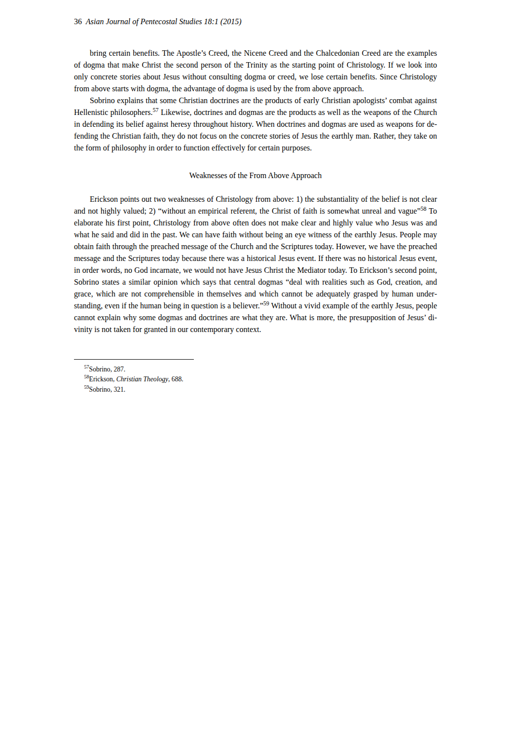36 Asian Journal of Pentecostal Studies 18:1 (2015)
bring certain benefits. The Apostle’s Creed, the Nicene Creed and the Chalcedonian Creed are the examples of dogma that make Christ the second person of the Trinity as the starting point of Christology. If we look into only concrete stories about Jesus without consulting dogma or creed, we lose certain benefits. Since Christology from above starts with dogma, the advantage of dogma is used by the from above approach.
Sobrino explains that some Christian doctrines are the products of early Christian apologists’ combat against Hellenistic philosophers.57 Likewise, doctrines and dogmas are the products as well as the weapons of the Church in defending its belief against heresy throughout history. When doctrines and dogmas are used as weapons for defending the Christian faith, they do not focus on the concrete stories of Jesus the earthly man. Rather, they take on the form of philosophy in order to function effectively for certain purposes.
Weaknesses of the From Above Approach
Erickson points out two weaknesses of Christology from above: 1) the substantiality of the belief is not clear and not highly valued; 2) “without an empirical referent, the Christ of faith is somewhat unreal and vague”58 To elaborate his first point, Christology from above often does not make clear and highly value who Jesus was and what he said and did in the past. We can have faith without being an eye witness of the earthly Jesus. People may obtain faith through the preached message of the Church and the Scriptures today. However, we have the preached message and the Scriptures today because there was a historical Jesus event. If there was no historical Jesus event, in order words, no God incarnate, we would not have Jesus Christ the Mediator today. To Erickson’s second point, Sobrino states a similar opinion which says that central dogmas “deal with realities such as God, creation, and grace, which are not comprehensible in themselves and which cannot be adequately grasped by human understanding, even if the human being in question is a believer.”59 Without a vivid example of the earthly Jesus, people cannot explain why some dogmas and doctrines are what they are. What is more, the presupposition of Jesus’ divinity is not taken for granted in our contemporary context.
57Sobrino, 287.
58Erickson, Christian Theology, 688.
59Sobrino, 321.